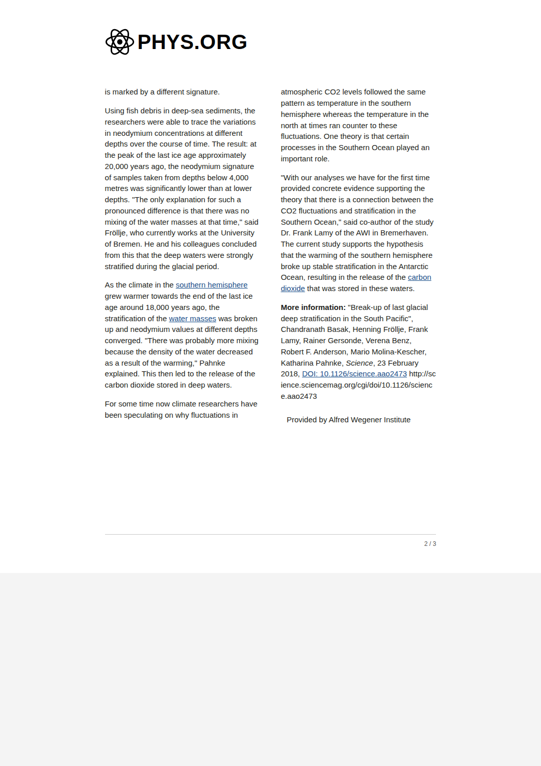PHYS. ORG
is marked by a different signature.
Using fish debris in deep-sea sediments, the researchers were able to trace the variations in neodymium concentrations at different depths over the course of time. The result: at the peak of the last ice age approximately 20,000 years ago, the neodymium signature of samples taken from depths below 4,000 metres was significantly lower than at lower depths. "The only explanation for such a pronounced difference is that there was no mixing of the water masses at that time," said Fröllje, who currently works at the University of Bremen. He and his colleagues concluded from this that the deep waters were strongly stratified during the glacial period.
As the climate in the southern hemisphere grew warmer towards the end of the last ice age around 18,000 years ago, the stratification of the water masses was broken up and neodymium values at different depths converged. "There was probably more mixing because the density of the water decreased as a result of the warming," Pahnke explained. This then led to the release of the carbon dioxide stored in deep waters.
For some time now climate researchers have been speculating on why fluctuations in atmospheric CO2 levels followed the same pattern as temperature in the southern hemisphere whereas the temperature in the north at times ran counter to these fluctuations. One theory is that certain processes in the Southern Ocean played an important role.
"With our analyses we have for the first time provided concrete evidence supporting the theory that there is a connection between the CO2 fluctuations and stratification in the Southern Ocean," said co-author of the study Dr. Frank Lamy of the AWI in Bremerhaven. The current study supports the hypothesis that the warming of the southern hemisphere broke up stable stratification in the Antarctic Ocean, resulting in the release of the carbon dioxide that was stored in these waters.
More information: "Break-up of last glacial deep stratification in the South Pacific", Chandranath Basak, Henning Fröllje, Frank Lamy, Rainer Gersonde, Verena Benz, Robert F. Anderson, Mario Molina-Kescher, Katharina Pahnke, Science, 23 February 2018, DOI: 10.1126/science.aao2473 http://science.sciencemag.org/cgi/doi/10.1126/science.aao2473
Provided by Alfred Wegener Institute
2 / 3